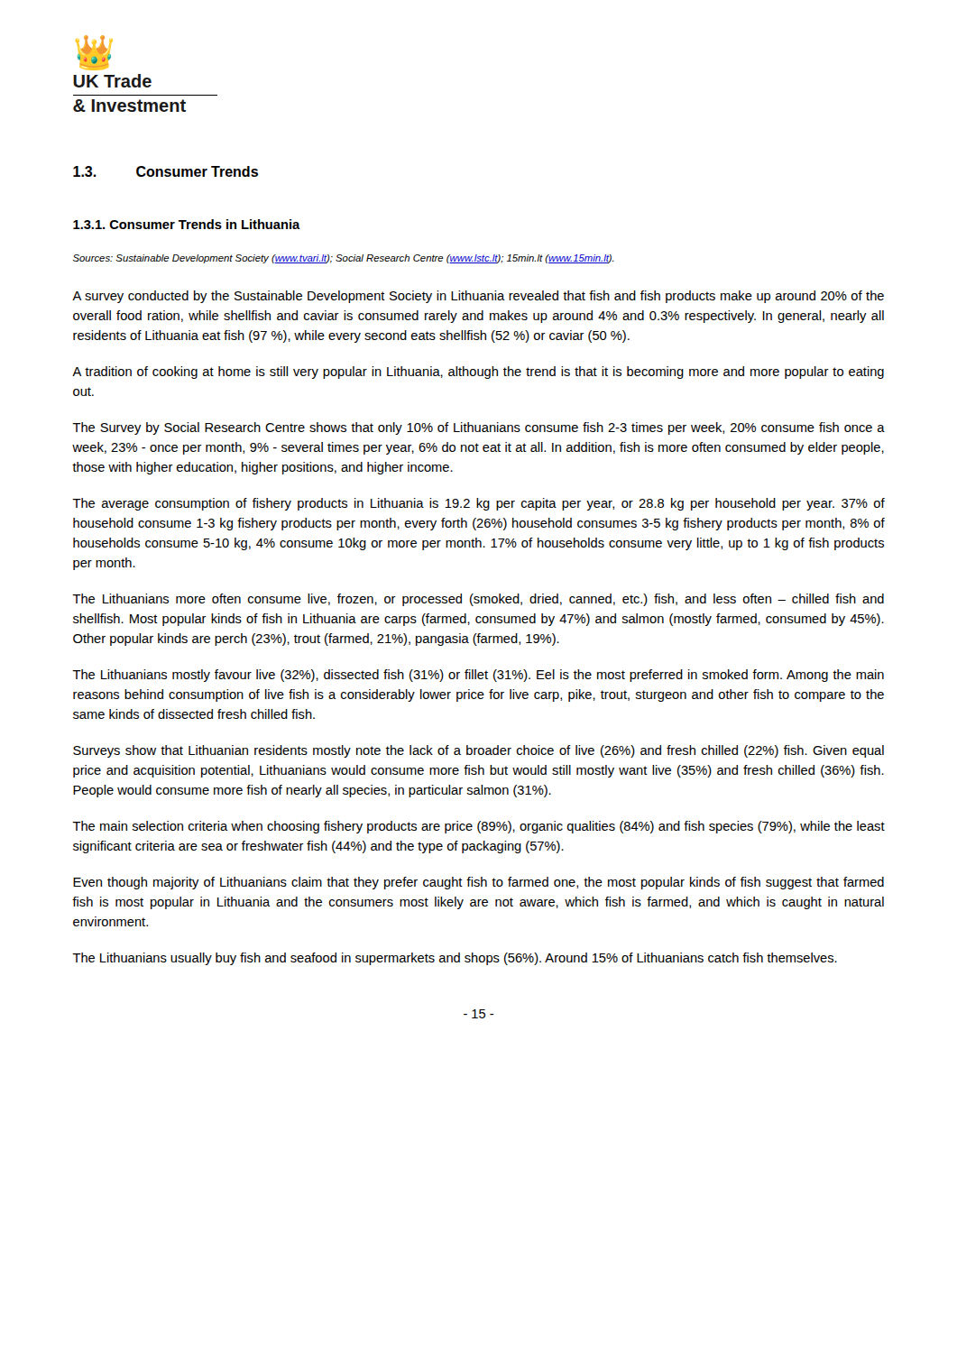👑
UK Trade
& Investment
1.3. Consumer Trends
1.3.1. Consumer Trends in Lithuania
Sources: Sustainable Development Society (www.tvari.lt); Social Research Centre (www.lstc.lt); 15min.lt (www.15min.lt).
A survey conducted by the Sustainable Development Society in Lithuania revealed that fish and fish products make up around 20% of the overall food ration, while shellfish and caviar is consumed rarely and makes up around 4% and 0.3% respectively. In general, nearly all residents of Lithuania eat fish (97 %), while every second eats shellfish (52 %) or caviar (50 %).
A tradition of cooking at home is still very popular in Lithuania, although the trend is that it is becoming more and more popular to eating out.
The Survey by Social Research Centre shows that only 10% of Lithuanians consume fish 2-3 times per week, 20% consume fish once a week, 23% - once per month, 9% - several times per year, 6% do not eat it at all. In addition, fish is more often consumed by elder people, those with higher education, higher positions, and higher income.
The average consumption of fishery products in Lithuania is 19.2 kg per capita per year, or 28.8 kg per household per year. 37% of household consume 1-3 kg fishery products per month, every forth (26%) household consumes 3-5 kg fishery products per month, 8% of households consume 5-10 kg, 4% consume 10kg or more per month. 17% of households consume very little, up to 1 kg of fish products per month.
The Lithuanians more often consume live, frozen, or processed (smoked, dried, canned, etc.) fish, and less often – chilled fish and shellfish. Most popular kinds of fish in Lithuania are carps (farmed, consumed by 47%) and salmon (mostly farmed, consumed by 45%). Other popular kinds are perch (23%), trout (farmed, 21%), pangasia (farmed, 19%).
The Lithuanians mostly favour live (32%), dissected fish (31%) or fillet (31%). Eel is the most preferred in smoked form. Among the main reasons behind consumption of live fish is a considerably lower price for live carp, pike, trout, sturgeon and other fish to compare to the same kinds of dissected fresh chilled fish.
Surveys show that Lithuanian residents mostly note the lack of a broader choice of live (26%) and fresh chilled (22%) fish. Given equal price and acquisition potential, Lithuanians would consume more fish but would still mostly want live (35%) and fresh chilled (36%) fish. People would consume more fish of nearly all species, in particular salmon (31%).
The main selection criteria when choosing fishery products are price (89%), organic qualities (84%) and fish species (79%), while the least significant criteria are sea or freshwater fish (44%) and the type of packaging (57%).
Even though majority of Lithuanians claim that they prefer caught fish to farmed one, the most popular kinds of fish suggest that farmed fish is most popular in Lithuania and the consumers most likely are not aware, which fish is farmed, and which is caught in natural environment.
The Lithuanians usually buy fish and seafood in supermarkets and shops (56%). Around 15% of Lithuanians catch fish themselves.
- 15 -